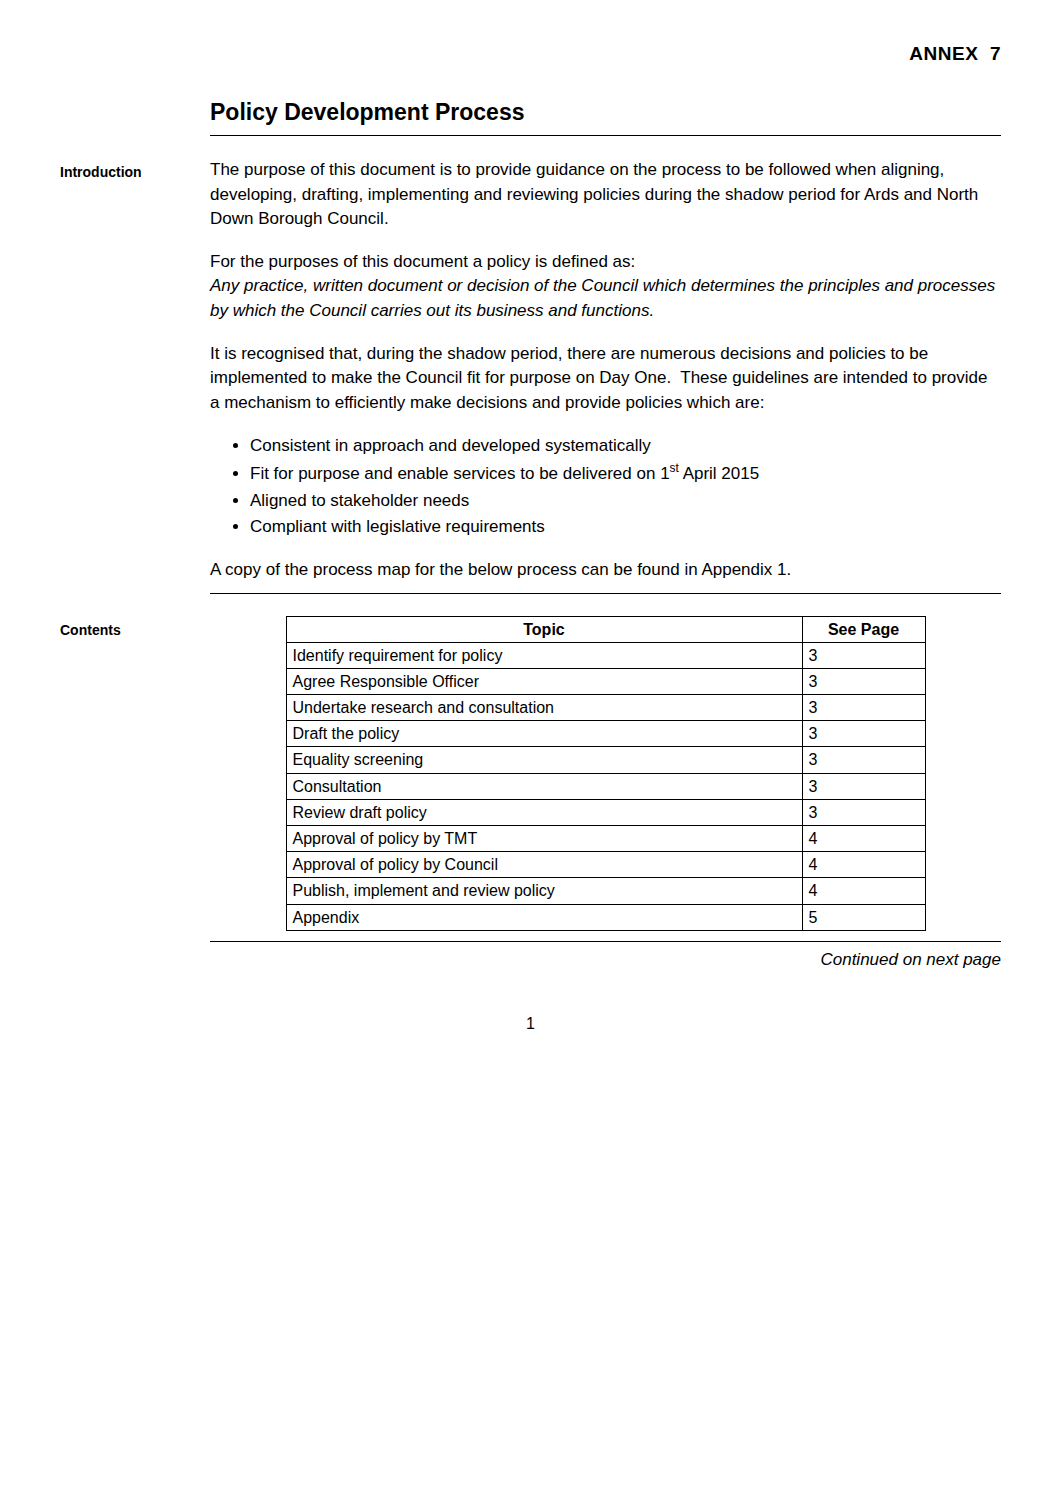ANNEX 7
Policy Development Process
Introduction
The purpose of this document is to provide guidance on the process to be followed when aligning, developing, drafting, implementing and reviewing policies during the shadow period for Ards and North Down Borough Council.
For the purposes of this document a policy is defined as:
Any practice, written document or decision of the Council which determines the principles and processes by which the Council carries out its business and functions.
It is recognised that, during the shadow period, there are numerous decisions and policies to be implemented to make the Council fit for purpose on Day One. These guidelines are intended to provide a mechanism to efficiently make decisions and provide policies which are:
Consistent in approach and developed systematically
Fit for purpose and enable services to be delivered on 1st April 2015
Aligned to stakeholder needs
Compliant with legislative requirements
A copy of the process map for the below process can be found in Appendix 1.
Contents
| Topic | See Page |
| --- | --- |
| Identify requirement for policy | 3 |
| Agree Responsible Officer | 3 |
| Undertake research and consultation | 3 |
| Draft the policy | 3 |
| Equality screening | 3 |
| Consultation | 3 |
| Review draft policy | 3 |
| Approval of policy by TMT | 4 |
| Approval of policy by Council | 4 |
| Publish, implement and review policy | 4 |
| Appendix | 5 |
Continued on next page
1